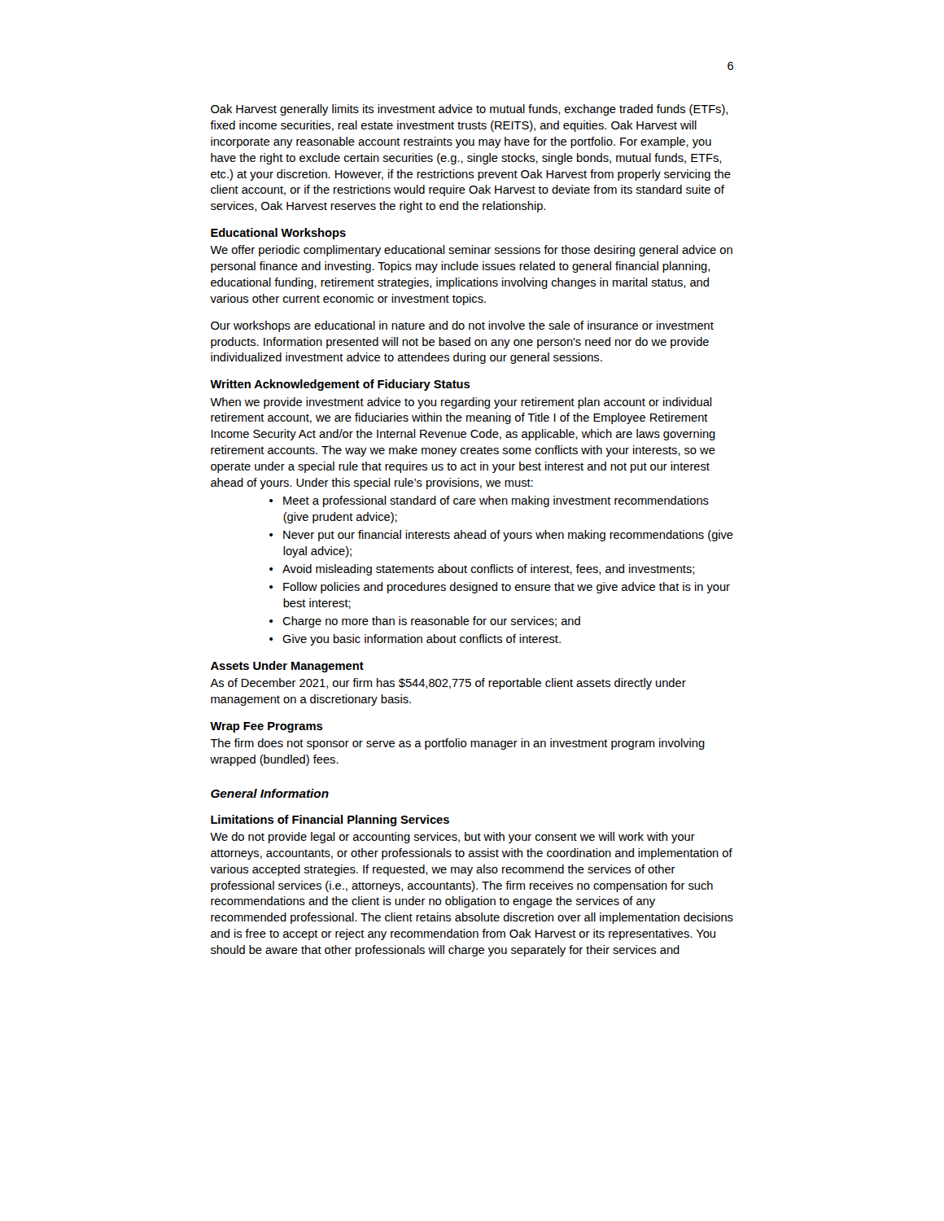6
Oak Harvest generally limits its investment advice to mutual funds, exchange traded funds (ETFs), fixed income securities, real estate investment trusts (REITS), and equities. Oak Harvest will incorporate any reasonable account restraints you may have for the portfolio. For example, you have the right to exclude certain securities (e.g., single stocks, single bonds, mutual funds, ETFs, etc.) at your discretion. However, if the restrictions prevent Oak Harvest from properly servicing the client account, or if the restrictions would require Oak Harvest to deviate from its standard suite of services, Oak Harvest reserves the right to end the relationship.
Educational Workshops
We offer periodic complimentary educational seminar sessions for those desiring general advice on personal finance and investing. Topics may include issues related to general financial planning, educational funding, retirement strategies, implications involving changes in marital status, and various other current economic or investment topics.
Our workshops are educational in nature and do not involve the sale of insurance or investment products. Information presented will not be based on any one person's need nor do we provide individualized investment advice to attendees during our general sessions.
Written Acknowledgement of Fiduciary Status
When we provide investment advice to you regarding your retirement plan account or individual retirement account, we are fiduciaries within the meaning of Title I of the Employee Retirement Income Security Act and/or the Internal Revenue Code, as applicable, which are laws governing retirement accounts. The way we make money creates some conflicts with your interests, so we operate under a special rule that requires us to act in your best interest and not put our interest ahead of yours. Under this special rule’s provisions, we must:
Meet a professional standard of care when making investment recommendations (give prudent advice);
Never put our financial interests ahead of yours when making recommendations (give loyal advice);
Avoid misleading statements about conflicts of interest, fees, and investments;
Follow policies and procedures designed to ensure that we give advice that is in your best interest;
Charge no more than is reasonable for our services; and
Give you basic information about conflicts of interest.
Assets Under Management
As of December 2021, our firm has $544,802,775 of reportable client assets directly under management on a discretionary basis.
Wrap Fee Programs
The firm does not sponsor or serve as a portfolio manager in an investment program involving wrapped (bundled) fees.
General Information
Limitations of Financial Planning Services
We do not provide legal or accounting services, but with your consent we will work with your attorneys, accountants, or other professionals to assist with the coordination and implementation of various accepted strategies. If requested, we may also recommend the services of other professional services (i.e., attorneys, accountants). The firm receives no compensation for such recommendations and the client is under no obligation to engage the services of any recommended professional. The client retains absolute discretion over all implementation decisions and is free to accept or reject any recommendation from Oak Harvest or its representatives. You should be aware that other professionals will charge you separately for their services and